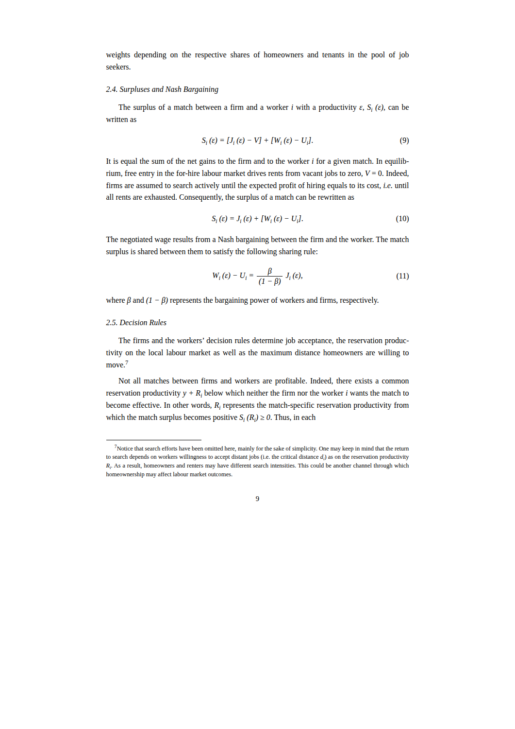weights depending on the respective shares of homeowners and tenants in the pool of job seekers.
2.4. Surpluses and Nash Bargaining
The surplus of a match between a firm and a worker i with a productivity ε, Si (ε), can be written as
Si (ε) = [Ji (ε) − V] + [Wi (ε) − Ui]. (9)
It is equal the sum of the net gains to the firm and to the worker i for a given match. In equilibrium, free entry in the for-hire labour market drives rents from vacant jobs to zero, V = 0. Indeed, firms are assumed to search actively until the expected profit of hiring equals to its cost, i.e. until all rents are exhausted. Consequently, the surplus of a match can be rewritten as
Si (ε) = Ji (ε) + [Wi (ε) − Ui]. (10)
The negotiated wage results from a Nash bargaining between the firm and the worker. The match surplus is shared between them to satisfy the following sharing rule:
Wi (ε) − Ui = β (1 − β) Ji (ε), (11)
where β and (1 − β) represents the bargaining power of workers and firms, respectively.
2.5. Decision Rules
The firms and the workers’ decision rules determine job acceptance, the reservation productivity on the local labour market as well as the maximum distance homeowners are willing to move.7
Not all matches between firms and workers are profitable. Indeed, there exists a common reservation productivity y + Ri below which neither the firm nor the worker i wants the match to become effective. In other words, Ri represents the match-specific reservation productivity from which the match surplus becomes positive Si (Ri) ≥ 0. Thus, in each
7 Notice that search efforts have been omitted here, mainly for the sake of simplicity. One may keep in mind that the return to search depends on workers willingness to accept distant jobs (i.e. the critical distance di) as on the reservation productivity Ri. As a result, homeowners and renters may have different search intensities. This could be another channel through which homeownership may affect labour market outcomes.
9